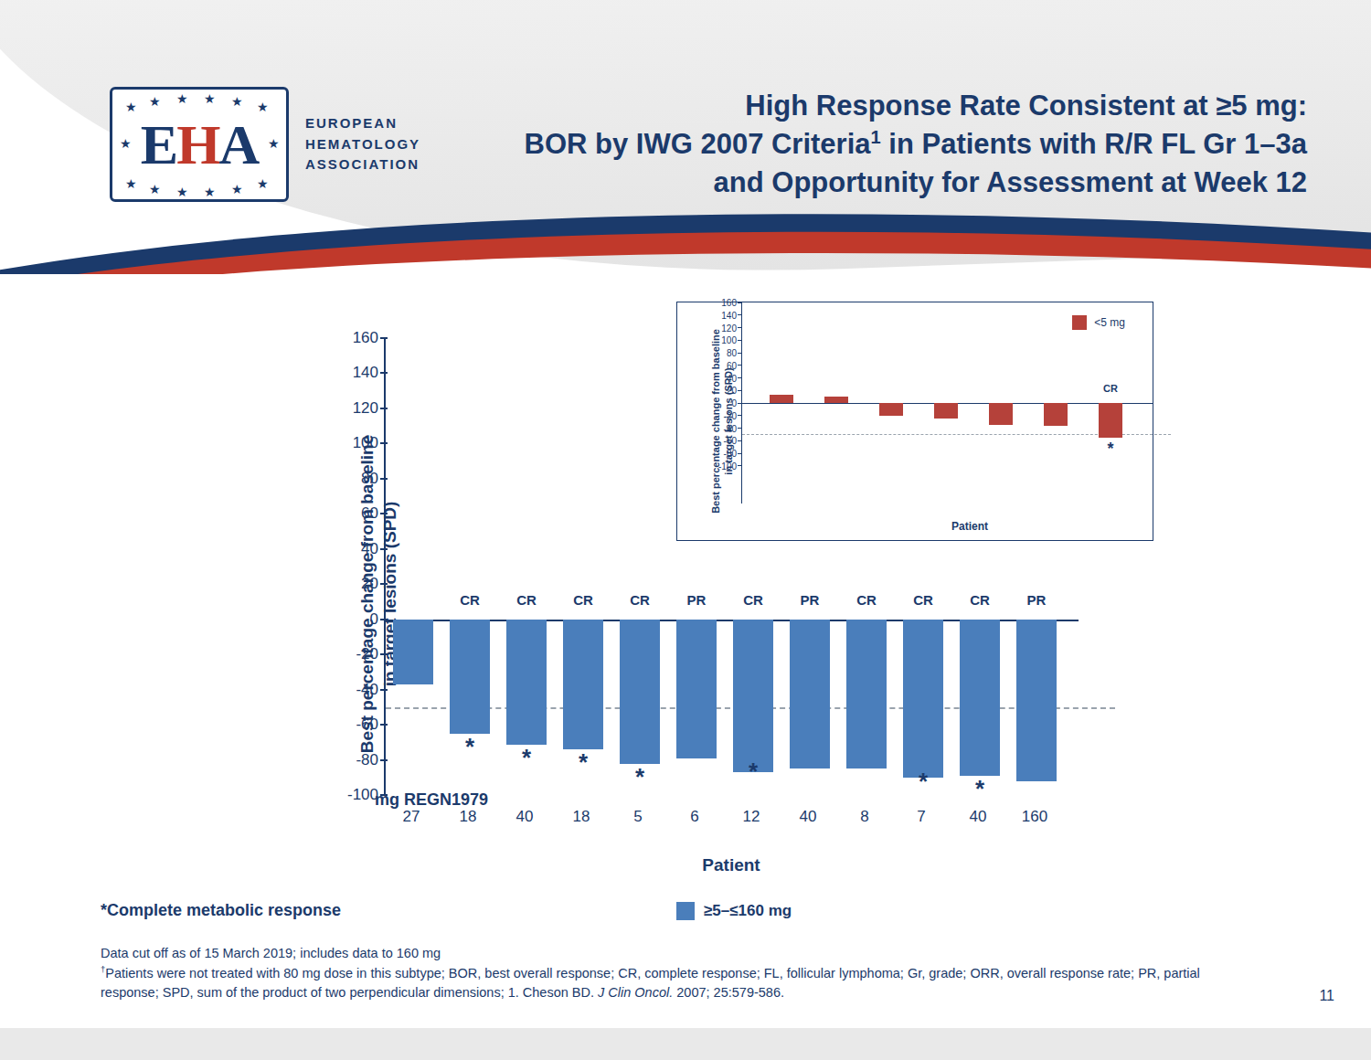★ ★ ★ ★ ★ ★ ★ ★ ★ ★ ★ ★ ★ ★
EHA
EUROPEAN
HEMATOLOGY
ASSOCIATION
High Response Rate Consistent at ≥5 mg:
BOR by IWG 2007 Criteria1 in Patients with R/R FL Gr 1–3a
and Opportunity for Assessment at Week 12
Best percentage change from baseline
in target lesions (SPD)
<5 mg
160
140
120
100
80
60
40
20
0
-20
-40
-60
-80
-100
CR
*
Patient
Best percentage change from baseline
in target lesions (SPD)
160
140
120
100
80
60
40
20
0
-20
-40
-60
-80
-100
CR
CR
CR
CR
PR
CR
PR
CR
CR
CR
PR
*
*
*
*
*
*
*
mg REGN1979
27
18
40
18
5
6
12
40
8
7
40
160
Patient
≥5–≤160 mg
*Complete metabolic response
Data cut off as of 15 March 2019; includes data to 160 mg
†Patients were not treated with 80 mg dose in this subtype; BOR, best overall response; CR, complete response; FL, follicular lymphoma; Gr, grade; ORR, overall response rate; PR, partial response; SPD, sum of the product of two perpendicular dimensions; 1. Cheson BD. J Clin Oncol. 2007; 25:579-586.
11